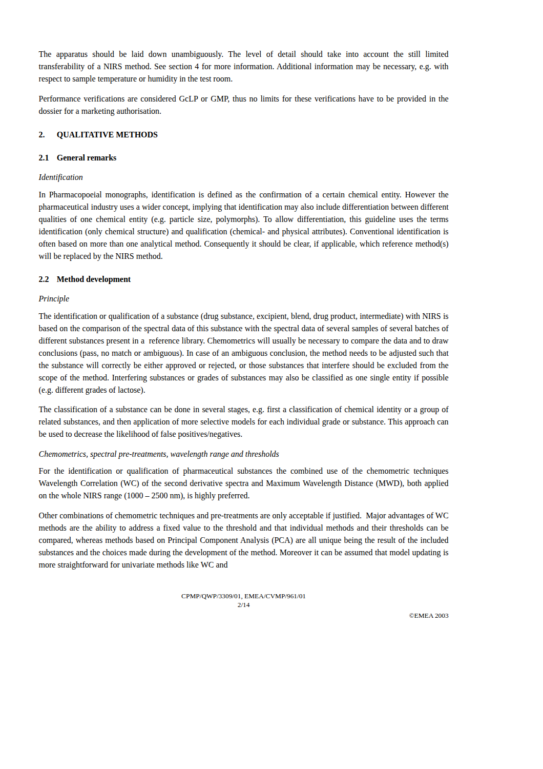The apparatus should be laid down unambiguously. The level of detail should take into account the still limited transferability of a NIRS method. See section 4 for more information. Additional information may be necessary, e.g. with respect to sample temperature or humidity in the test room.
Performance verifications are considered GcLP or GMP, thus no limits for these verifications have to be provided in the dossier for a marketing authorisation.
2. QUALITATIVE METHODS
2.1 General remarks
Identification
In Pharmacopoeial monographs, identification is defined as the confirmation of a certain chemical entity. However the pharmaceutical industry uses a wider concept, implying that identification may also include differentiation between different qualities of one chemical entity (e.g. particle size, polymorphs). To allow differentiation, this guideline uses the terms identification (only chemical structure) and qualification (chemical- and physical attributes). Conventional identification is often based on more than one analytical method. Consequently it should be clear, if applicable, which reference method(s) will be replaced by the NIRS method.
2.2 Method development
Principle
The identification or qualification of a substance (drug substance, excipient, blend, drug product, intermediate) with NIRS is based on the comparison of the spectral data of this substance with the spectral data of several samples of several batches of different substances present in a reference library. Chemometrics will usually be necessary to compare the data and to draw conclusions (pass, no match or ambiguous). In case of an ambiguous conclusion, the method needs to be adjusted such that the substance will correctly be either approved or rejected, or those substances that interfere should be excluded from the scope of the method. Interfering substances or grades of substances may also be classified as one single entity if possible (e.g. different grades of lactose).
The classification of a substance can be done in several stages, e.g. first a classification of chemical identity or a group of related substances, and then application of more selective models for each individual grade or substance. This approach can be used to decrease the likelihood of false positives/negatives.
Chemometrics, spectral pre-treatments, wavelength range and thresholds
For the identification or qualification of pharmaceutical substances the combined use of the chemometric techniques Wavelength Correlation (WC) of the second derivative spectra and Maximum Wavelength Distance (MWD), both applied on the whole NIRS range (1000 – 2500 nm), is highly preferred.
Other combinations of chemometric techniques and pre-treatments are only acceptable if justified. Major advantages of WC methods are the ability to address a fixed value to the threshold and that individual methods and their thresholds can be compared, whereas methods based on Principal Component Analysis (PCA) are all unique being the result of the included substances and the choices made during the development of the method. Moreover it can be assumed that model updating is more straightforward for univariate methods like WC and
CPMP/QWP/3309/01, EMEA/CVMP/961/01
2/14
©EMEA 2003